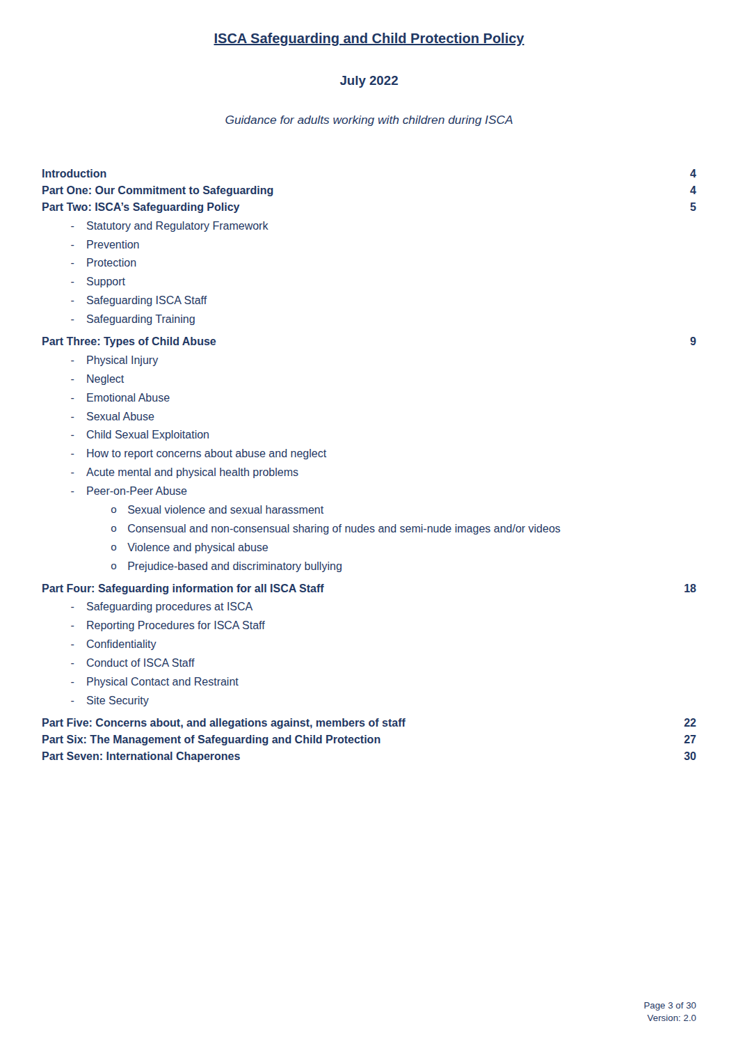ISCA Safeguarding and Child Protection Policy
July 2022
Guidance for adults working with children during ISCA
| Introduction | 4 |
| Part One: Our Commitment to Safeguarding | 4 |
| Part Two: ISCA’s Safeguarding Policy | 5 |
| Statutory and Regulatory Framework Prevention Protection Support Safeguarding ISCA Staff Safeguarding Training |
| Part Three: Types of Child Abuse | 9 |
| Physical Injury Neglect Emotional Abuse Sexual Abuse Child Sexual Exploitation How to report concerns about abuse and neglect Acute mental and physical health problems Peer-on-Peer Abuse Sexual violence and sexual harassment Consensual and non-consensual sharing of nudes and semi-nude images and/or videos Violence and physical abuse Prejudice-based and discriminatory bullying |
| Part Four: Safeguarding information for all ISCA Staff | 18 |
| Safeguarding procedures at ISCA Reporting Procedures for ISCA Staff Confidentiality Conduct of ISCA Staff Physical Contact and Restraint Site Security |
| Part Five: Concerns about, and allegations against, members of staff | 22 |
| Part Six: The Management of Safeguarding and Child Protection | 27 |
| Part Seven: International Chaperones | 30 |
Page 3 of 30
Version: 2.0